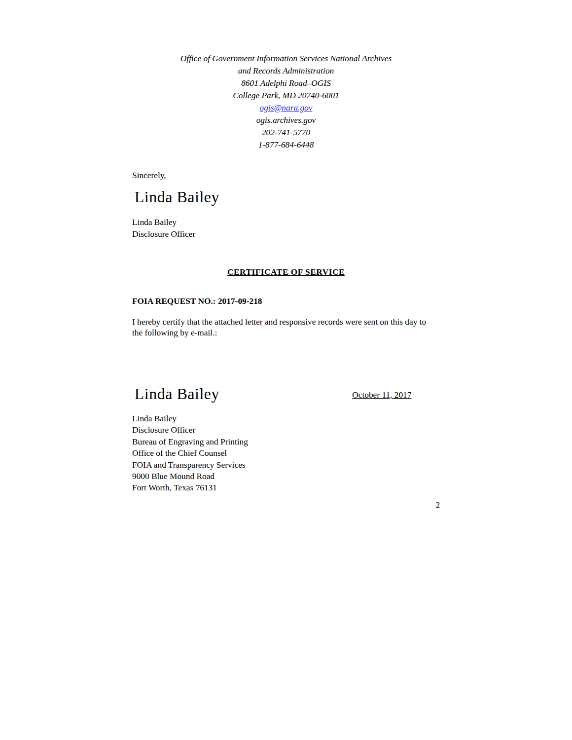Office of Government Information Services National Archives
and Records Administration
8601 Adelphi Road–OGIS
College Park, MD 20740-6001
ogis@nara.gov
ogis.archives.gov
202-741-5770
1-877-684-6448
Sincerely,
Linda Bailey
Linda Bailey
Disclosure Officer
CERTIFICATE OF SERVICE
FOIA REQUEST NO.: 2017-09-218
I hereby certify that the attached letter and responsive records were sent on this day to the following by e-mail.:
Linda Bailey
Linda Bailey
Disclosure Officer
Bureau of Engraving and Printing
Office of the Chief Counsel
FOIA and Transparency Services
9000 Blue Mound Road
Fort Worth, Texas 76131
October 11, 2017
2